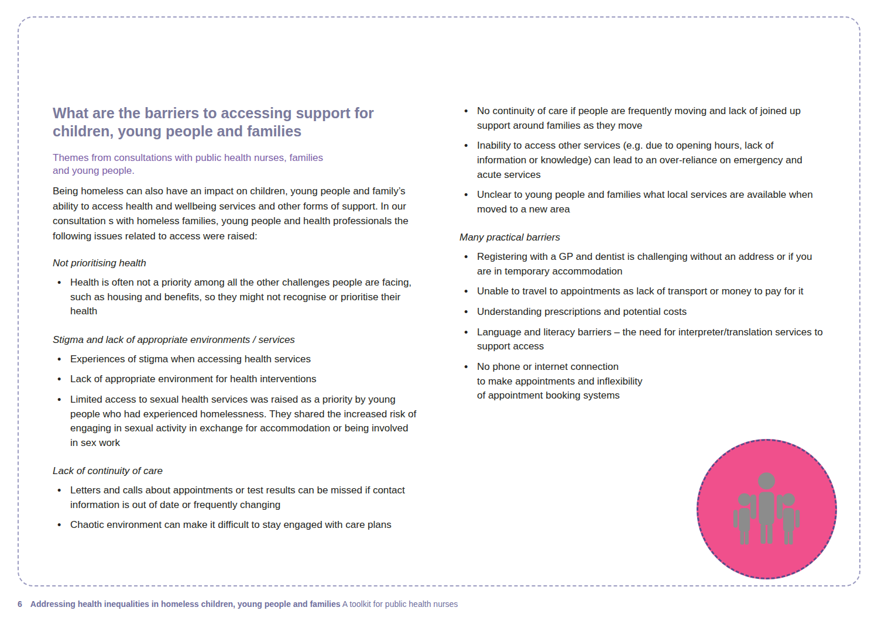What are the barriers to accessing support for children, young people and families
Themes from consultations with public health nurses, families
and young people.
Being homeless can also have an impact on children, young people and family’s ability to access health and wellbeing services and other forms of support. In our consultation s with homeless families, young people and health professionals the following issues related to access were raised:
Not prioritising health
Health is often not a priority among all the other challenges people are facing, such as housing and benefits, so they might not recognise or prioritise their health
Stigma and lack of appropriate environments / services
Experiences of stigma when accessing health services
Lack of appropriate environment for health interventions
Limited access to sexual health services was raised as a priority by young people who had experienced homelessness. They shared the increased risk of engaging in sexual activity in exchange for accommodation or being involved in sex work
Lack of continuity of care
Letters and calls about appointments or test results can be missed if contact information is out of date or frequently changing
Chaotic environment can make it difficult to stay engaged with care plans
No continuity of care if people are frequently moving and lack of joined up support around families as they move
Inability to access other services (e.g. due to opening hours, lack of information or knowledge) can lead to an over-reliance on emergency and acute services
Unclear to young people and families what local services are available when moved to a new area
Many practical barriers
Registering with a GP and dentist is challenging without an address or if you are in temporary accommodation
Unable to travel to appointments as lack of transport or money to pay for it
Understanding prescriptions and potential costs
Language and literacy barriers – the need for interpreter/translation services to support access
No phone or internet connection
to make appointments and inflexibility
of appointment booking systems
6 Addressing health inequalities in homeless children, young people and families A toolkit for public health nurses